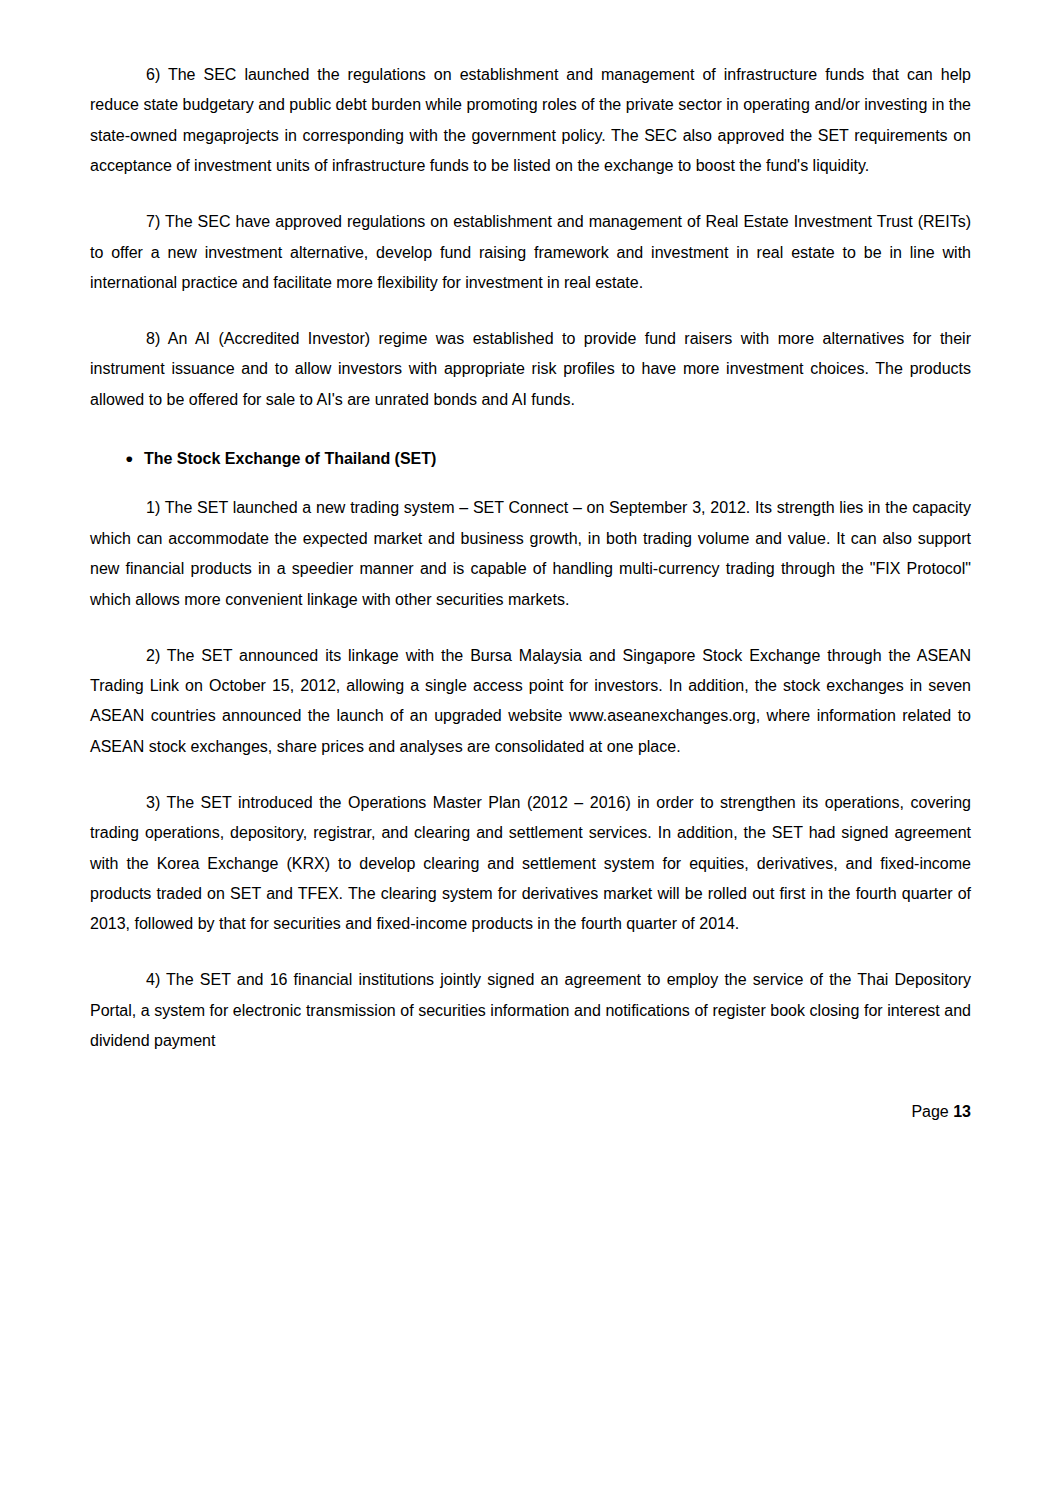6) The SEC launched the regulations on establishment and management of infrastructure funds that can help reduce state budgetary and public debt burden while promoting roles of the private sector in operating and/or investing in the state-owned megaprojects in corresponding with the government policy. The SEC also approved the SET requirements on acceptance of investment units of infrastructure funds to be listed on the exchange to boost the fund's liquidity.
7) The SEC have approved regulations on establishment and management of Real Estate Investment Trust (REITs) to offer a new investment alternative, develop fund raising framework and investment in real estate to be in line with international practice and facilitate more flexibility for investment in real estate.
8) An AI (Accredited Investor) regime was established to provide fund raisers with more alternatives for their instrument issuance and to allow investors with appropriate risk profiles to have more investment choices. The products allowed to be offered for sale to AI's are unrated bonds and AI funds.
The Stock Exchange of Thailand (SET)
1) The SET launched a new trading system – SET Connect – on September 3, 2012. Its strength lies in the capacity which can accommodate the expected market and business growth, in both trading volume and value. It can also support new financial products in a speedier manner and is capable of handling multi-currency trading through the "FIX Protocol" which allows more convenient linkage with other securities markets.
2) The SET announced its linkage with the Bursa Malaysia and Singapore Stock Exchange through the ASEAN Trading Link on October 15, 2012, allowing a single access point for investors. In addition, the stock exchanges in seven ASEAN countries announced the launch of an upgraded website www.aseanexchanges.org, where information related to ASEAN stock exchanges, share prices and analyses are consolidated at one place.
3) The SET introduced the Operations Master Plan (2012 – 2016) in order to strengthen its operations, covering trading operations, depository, registrar, and clearing and settlement services. In addition, the SET had signed agreement with the Korea Exchange (KRX) to develop clearing and settlement system for equities, derivatives, and fixed-income products traded on SET and TFEX. The clearing system for derivatives market will be rolled out first in the fourth quarter of 2013, followed by that for securities and fixed-income products in the fourth quarter of 2014.
4) The SET and 16 financial institutions jointly signed an agreement to employ the service of the Thai Depository Portal, a system for electronic transmission of securities information and notifications of register book closing for interest and dividend payment
Page 13